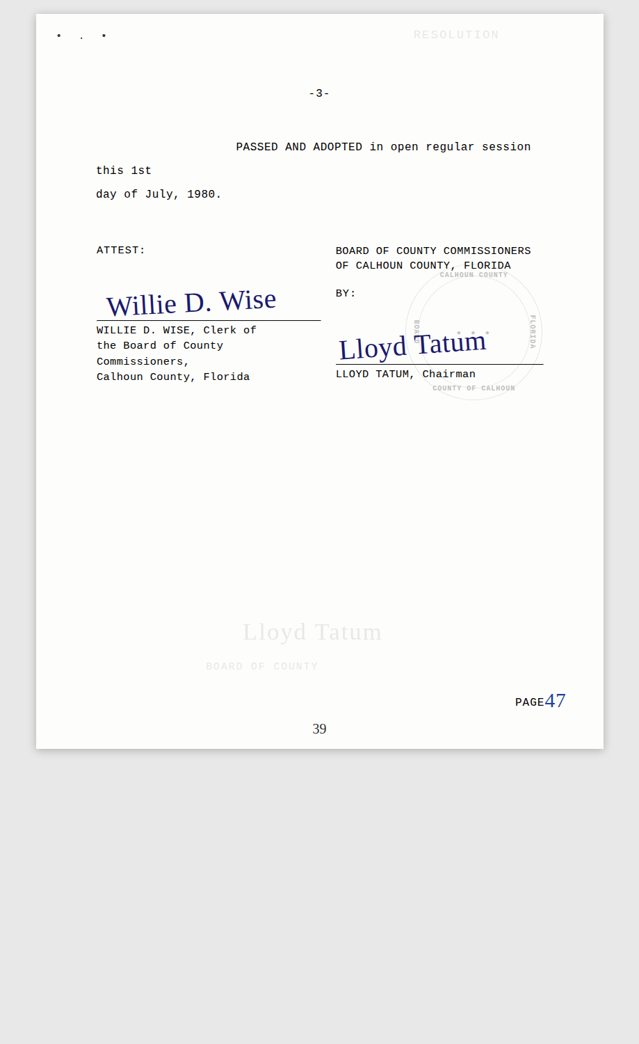• . •
-3-
PASSED AND ADOPTED in open regular session this 1st
day of July, 1980.
| ATTEST: Willie D. Wise WILLIE D. WISE, Clerk of the Board of County Commissioners, Calhoun County, Florida | BOARD OF COUNTY COMMISSIONERS OF CALHOUN COUNTY, FLORIDA BY: CALHOUN COUNTY COUNTY OF CALHOUN BOARD FLORIDA ★ ★ ★ Lloyd Tatum LLOYD TATUM, Chairman |
RESOLUTION
Lloyd Tatum
BOARD OF COUNTY
PAGE47
39